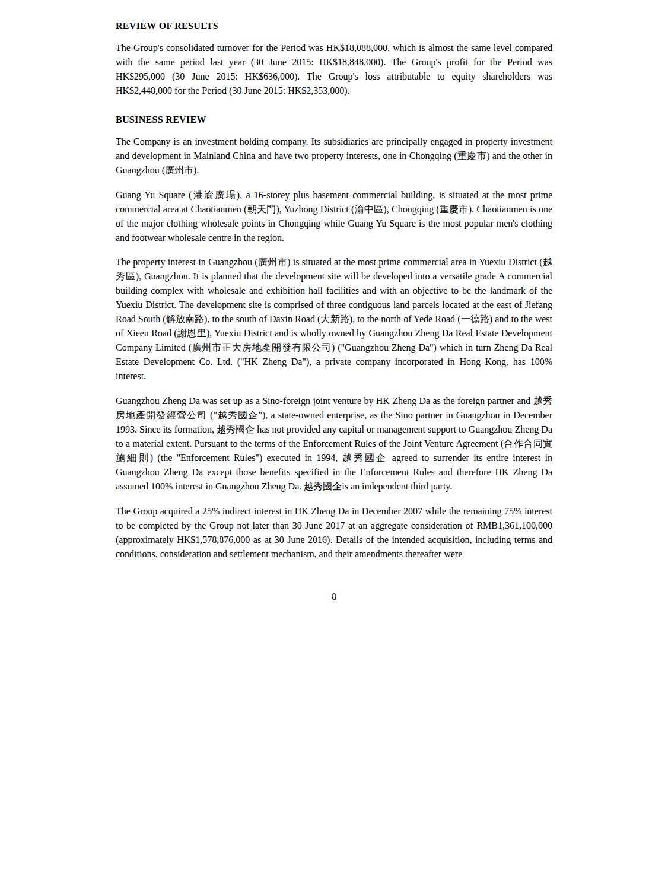Review of Results
The Group's consolidated turnover for the Period was HK$18,088,000, which is almost the same level compared with the same period last year (30 June 2015: HK$18,848,000). The Group's profit for the Period was HK$295,000 (30 June 2015: HK$636,000). The Group's loss attributable to equity shareholders was HK$2,448,000 for the Period (30 June 2015: HK$2,353,000).
Business Review
The Company is an investment holding company. Its subsidiaries are principally engaged in property investment and development in Mainland China and have two property interests, one in Chongqing (重慶市) and the other in Guangzhou (廣州市).
Guang Yu Square (港渝廣場), a 16-storey plus basement commercial building, is situated at the most prime commercial area at Chaotianmen (朝天門), Yuzhong District (渝中區), Chongqing (重慶市). Chaotianmen is one of the major clothing wholesale points in Chongqing while Guang Yu Square is the most popular men's clothing and footwear wholesale centre in the region.
The property interest in Guangzhou (廣州市) is situated at the most prime commercial area in Yuexiu District (越秀區), Guangzhou. It is planned that the development site will be developed into a versatile grade A commercial building complex with wholesale and exhibition hall facilities and with an objective to be the landmark of the Yuexiu District. The development site is comprised of three contiguous land parcels located at the east of Jiefang Road South (解放南路), to the south of Daxin Road (大新路), to the north of Yede Road (一德路) and to the west of Xieen Road (謝恩里), Yuexiu District and is wholly owned by Guangzhou Zheng Da Real Estate Development Company Limited (廣州市正大房地產開發有限公司) ("Guangzhou Zheng Da") which in turn Zheng Da Real Estate Development Co. Ltd. ("HK Zheng Da"), a private company incorporated in Hong Kong, has 100% interest.
Guangzhou Zheng Da was set up as a Sino-foreign joint venture by HK Zheng Da as the foreign partner and 越秀房地產開發經營公司 ("越秀國企"), a state-owned enterprise, as the Sino partner in Guangzhou in December 1993. Since its formation, 越秀國企 has not provided any capital or management support to Guangzhou Zheng Da to a material extent. Pursuant to the terms of the Enforcement Rules of the Joint Venture Agreement (合作合同實施細則) (the "Enforcement Rules") executed in 1994, 越秀國企 agreed to surrender its entire interest in Guangzhou Zheng Da except those benefits specified in the Enforcement Rules and therefore HK Zheng Da assumed 100% interest in Guangzhou Zheng Da. 越秀國企is an independent third party.
The Group acquired a 25% indirect interest in HK Zheng Da in December 2007 while the remaining 75% interest to be completed by the Group not later than 30 June 2017 at an aggregate consideration of RMB1,361,100,000 (approximately HK$1,578,876,000 as at 30 June 2016). Details of the intended acquisition, including terms and conditions, consideration and settlement mechanism, and their amendments thereafter were
8